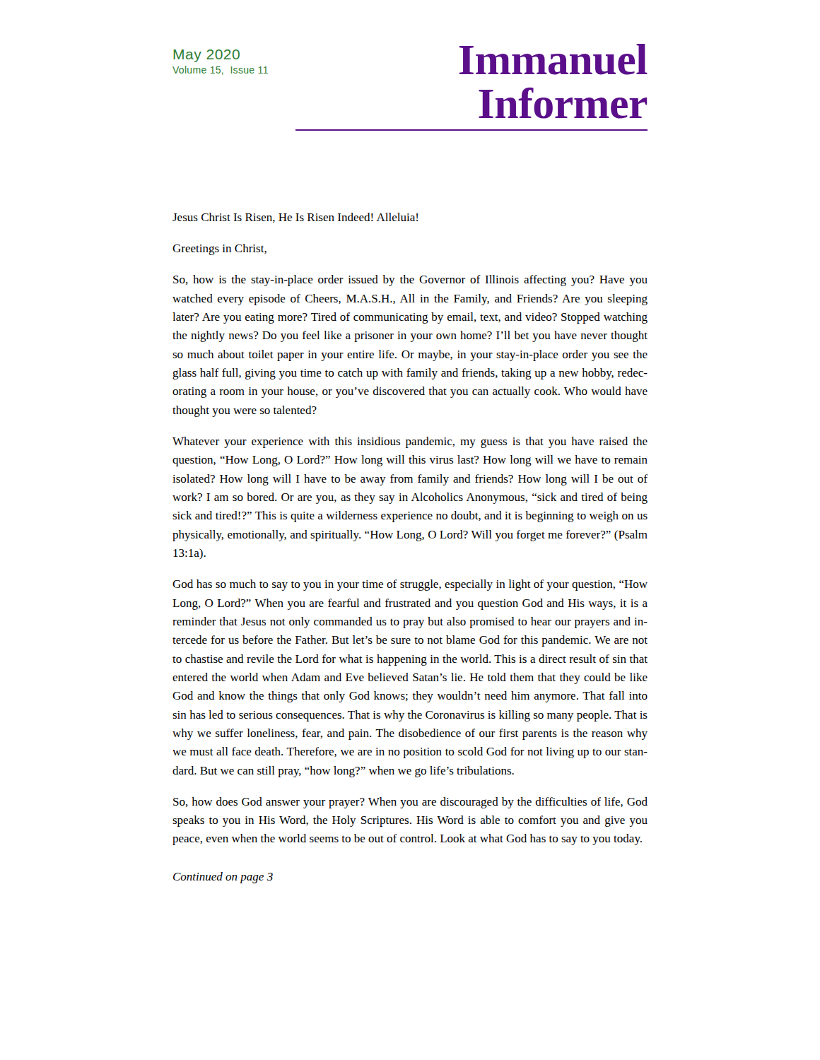May 2020
Volume 15, Issue 11
Immanuel Informer
Jesus Christ Is Risen, He Is Risen Indeed! Alleluia!
Greetings in Christ,
So, how is the stay-in-place order issued by the Governor of Illinois affecting you? Have you watched every episode of Cheers, M.A.S.H., All in the Family, and Friends? Are you sleeping later? Are you eating more? Tired of communicating by email, text, and video? Stopped watching the nightly news? Do you feel like a prisoner in your own home? I’ll bet you have never thought so much about toilet paper in your entire life. Or maybe, in your stay-in-place order you see the glass half full, giving you time to catch up with family and friends, taking up a new hobby, redecorating a room in your house, or you’ve discovered that you can actually cook. Who would have thought you were so talented?
Whatever your experience with this insidious pandemic, my guess is that you have raised the question, “How Long, O Lord?” How long will this virus last? How long will we have to remain isolated? How long will I have to be away from family and friends? How long will I be out of work? I am so bored. Or are you, as they say in Alcoholics Anonymous, “sick and tired of being sick and tired!?” This is quite a wilderness experience no doubt, and it is beginning to weigh on us physically, emotionally, and spiritually. “How Long, O Lord? Will you forget me forever?” (Psalm 13:1a).
God has so much to say to you in your time of struggle, especially in light of your question, “How Long, O Lord?” When you are fearful and frustrated and you question God and His ways, it is a reminder that Jesus not only commanded us to pray but also promised to hear our prayers and intercede for us before the Father. But let’s be sure to not blame God for this pandemic. We are not to chastise and revile the Lord for what is happening in the world. This is a direct result of sin that entered the world when Adam and Eve believed Satan’s lie. He told them that they could be like God and know the things that only God knows; they wouldn’t need him anymore. That fall into sin has led to serious consequences. That is why the Coronavirus is killing so many people. That is why we suffer loneliness, fear, and pain. The disobedience of our first parents is the reason why we must all face death. Therefore, we are in no position to scold God for not living up to our standard. But we can still pray, “how long?” when we go life’s tribulations.
So, how does God answer your prayer? When you are discouraged by the difficulties of life, God speaks to you in His Word, the Holy Scriptures. His Word is able to comfort you and give you peace, even when the world seems to be out of control. Look at what God has to say to you today.
Continued on page 3